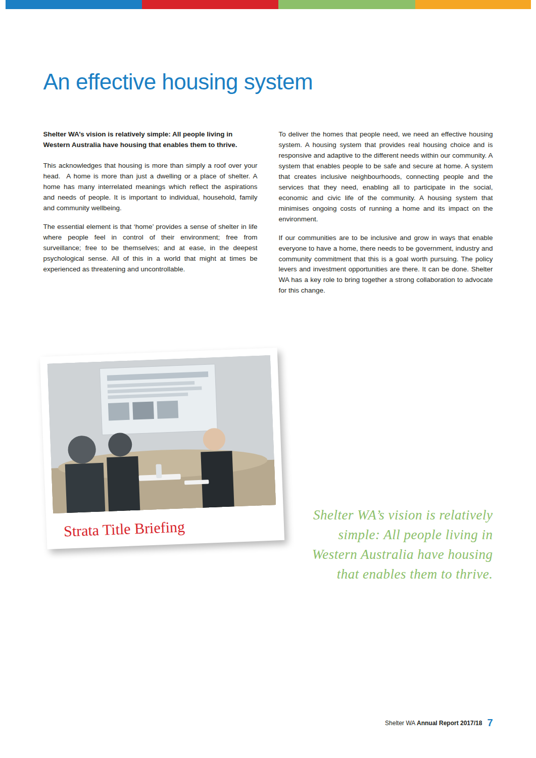An effective housing system
Shelter WA’s vision is relatively simple: All people living in Western Australia have housing that enables them to thrive.
This acknowledges that housing is more than simply a roof over your head. A home is more than just a dwelling or a place of shelter. A home has many interrelated meanings which reflect the aspirations and needs of people. It is important to individual, household, family and community wellbeing.
The essential element is that ‘home’ provides a sense of shelter in life where people feel in control of their environment; free from surveillance; free to be themselves; and at ease, in the deepest psychological sense. All of this in a world that might at times be experienced as threatening and uncontrollable.
To deliver the homes that people need, we need an effective housing system. A housing system that provides real housing choice and is responsive and adaptive to the different needs within our community. A system that enables people to be safe and secure at home. A system that creates inclusive neighbourhoods, connecting people and the services that they need, enabling all to participate in the social, economic and civic life of the community. A housing system that minimises ongoing costs of running a home and its impact on the environment.
If our communities are to be inclusive and grow in ways that enable everyone to have a home, there needs to be government, industry and community commitment that this is a goal worth pursuing. The policy levers and investment opportunities are there. It can be done. Shelter WA has a key role to bring together a strong collaboration to advocate for this change.
Strata Title Briefing
Shelter WA’s vision is relatively simple: All people living in Western Australia have housing that enables them to thrive.
Shelter WA Annual Report 2017/187